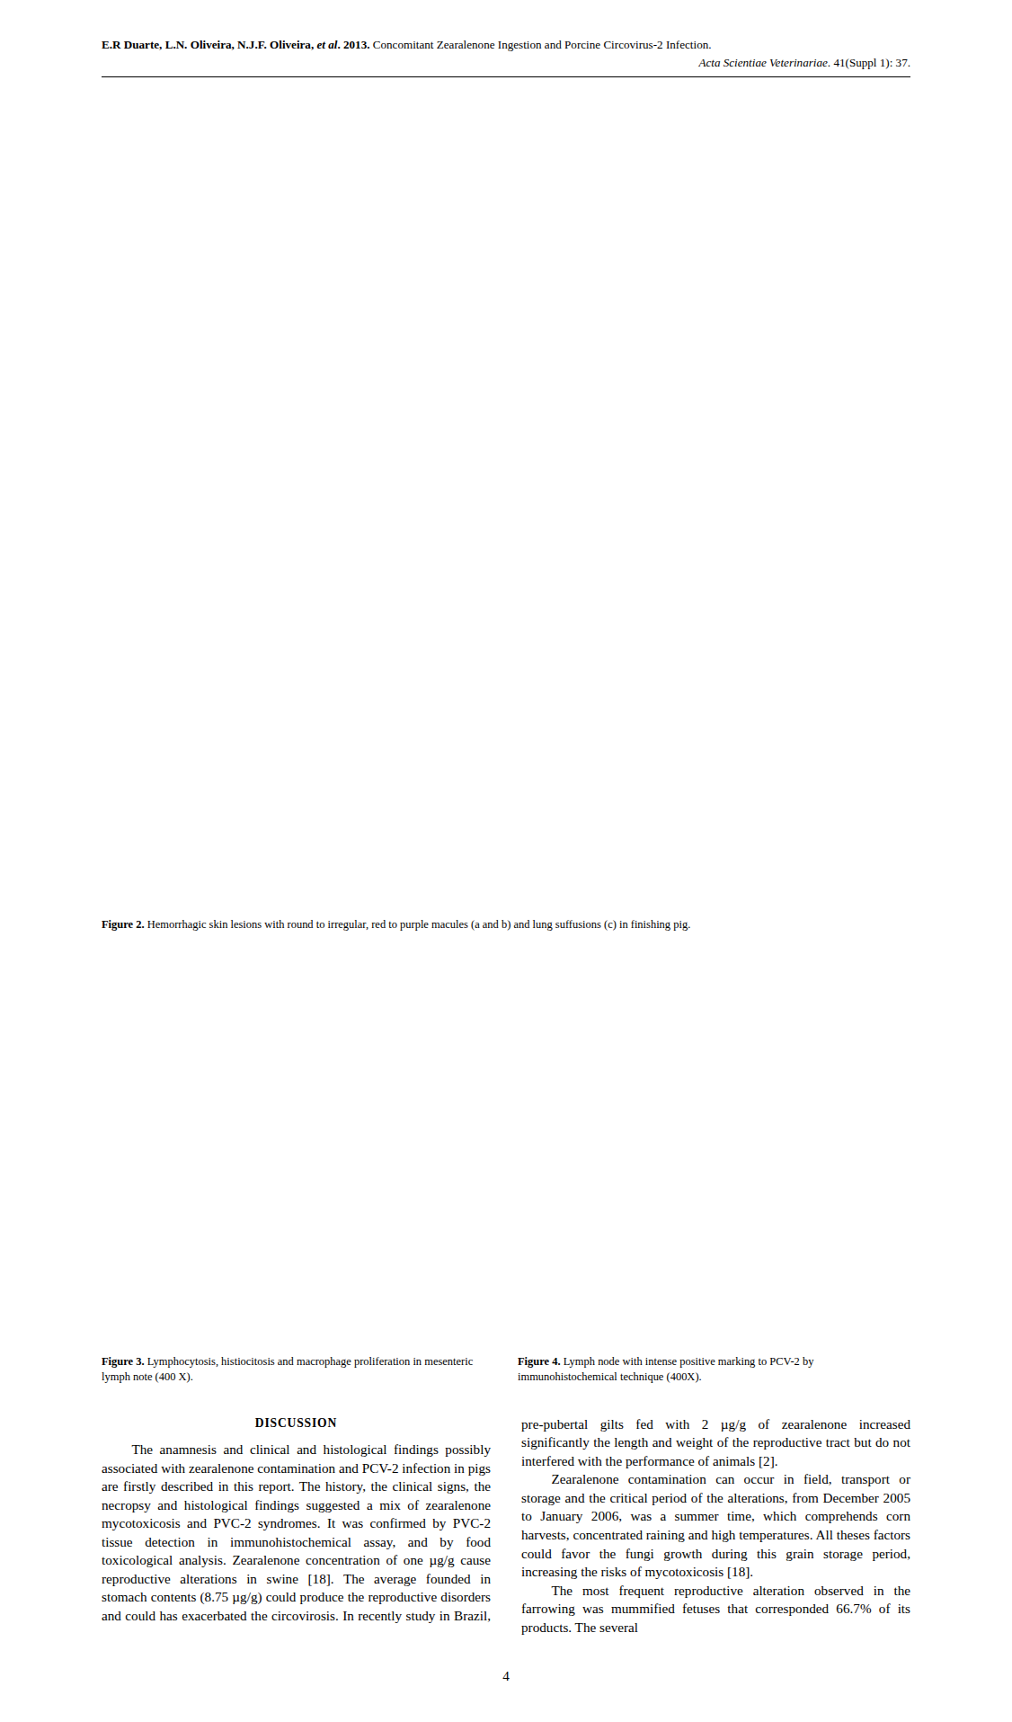E.R Duarte, L.N. Oliveira, N.J.F. Oliveira, et al. 2013. Concomitant Zearalenone Ingestion and Porcine Circovirus-2 Infection.
Acta Scientiae Veterinariae. 41(Suppl 1): 37.
Figure 2. Hemorrhagic skin lesions with round to irregular, red to purple macules (a and b) and lung suffusions (c) in finishing pig.
Figure 3. Lymphocytosis, histiocitosis and macrophage proliferation in mesenteric lymph note (400 X).
Figure 4. Lymph node with intense positive marking to PCV-2 by immunohistochemical technique (400X).
Discussion
The anamnesis and clinical and histological findings possibly associated with zearalenone contamination and PCV-2 infection in pigs are firstly described in this report. The history, the clinical signs, the necropsy and histological findings suggested a mix of zearalenone mycotoxicosis and PVC-2 syndromes. It was confirmed by PVC-2 tissue detection in immunohistochemical assay, and by food toxicological analysis. Zearalenone concentration of one µg/g cause reproductive alterations in swine [18]. The average founded in stomach contents (8.75 µg/g) could produce the reproductive disorders and could has exacerbated the circovirosis. In recently study in Brazil, pre-pubertal gilts fed with 2 µg/g of zearalenone increased significantly the length and weight of the reproductive tract but do not interfered with the performance of animals [2].
Zearalenone contamination can occur in field, transport or storage and the critical period of the alterations, from December 2005 to January 2006, was a summer time, which comprehends corn harvests, concentrated raining and high temperatures. All theses factors could favor the fungi growth during this grain storage period, increasing the risks of mycotoxicosis [18].
The most frequent reproductive alteration observed in the farrowing was mummified fetuses that corresponded 66.7% of its products. The several
4